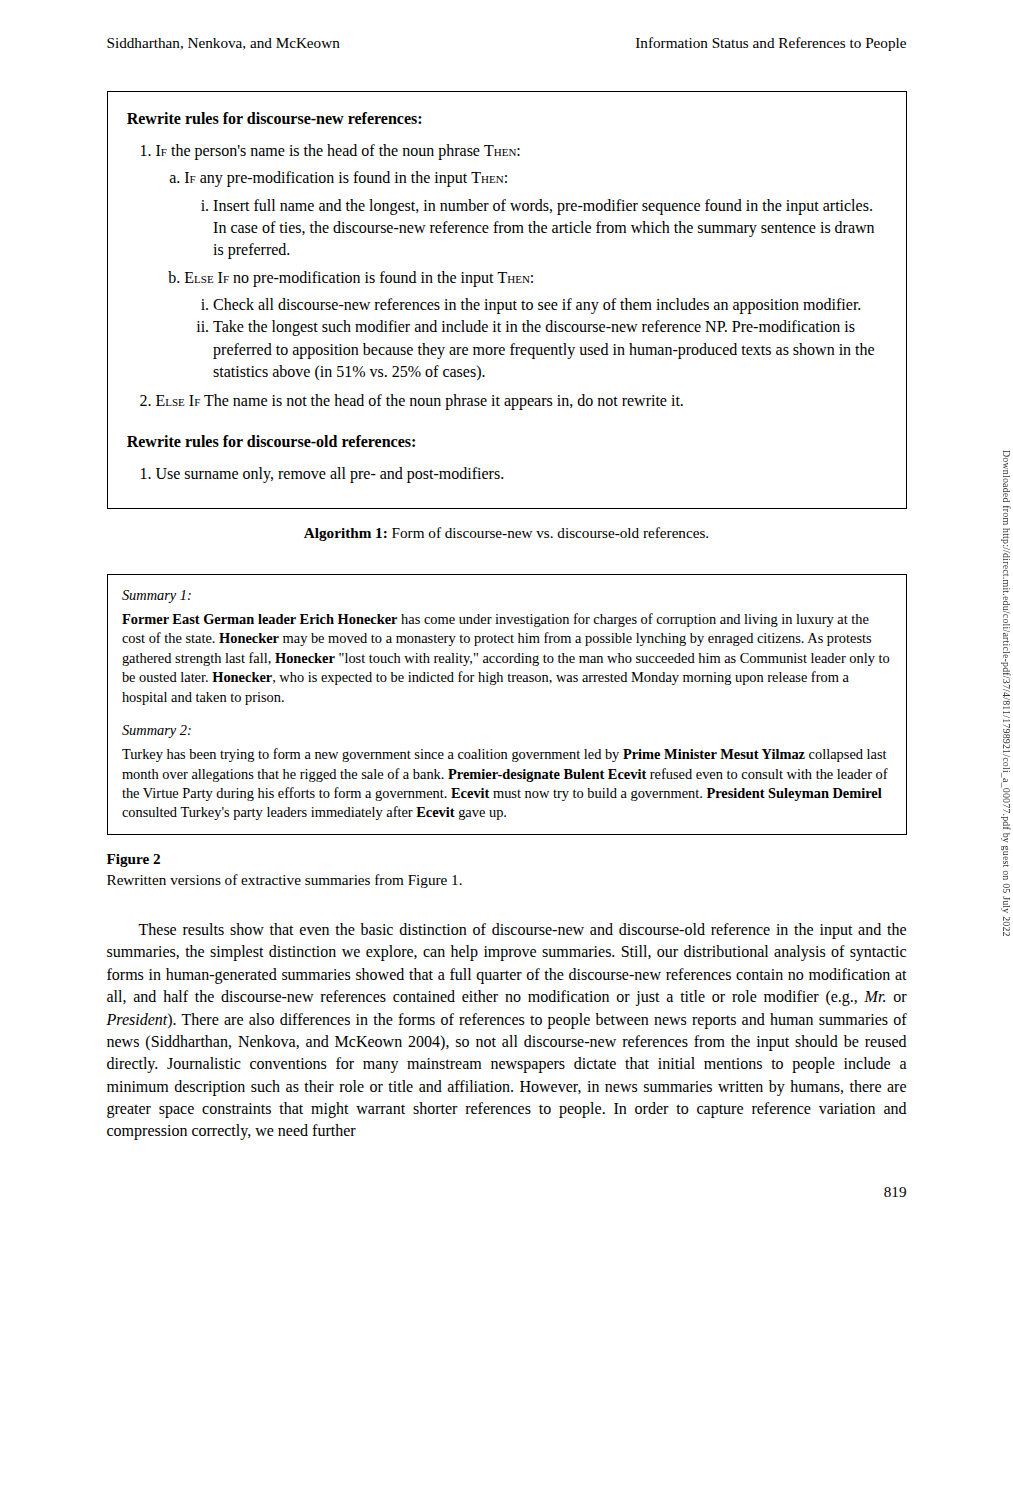Downloaded from http://direct.mit.edu/coli/article-pdf/37/4/811/1798921/coli_a_00077.pdf by guest on 05 July 2022
Siddharthan, Nenkova, and McKeown Information Status and References to People
Rewrite rules for discourse-new references:
If the person's name is the head of the noun phrase Then:
If any pre-modification is found in the input Then:
Insert full name and the longest, in number of words, pre-modifier sequence found in the input articles. In case of ties, the discourse-new reference from the article from which the summary sentence is drawn is preferred.
Else If no pre-modification is found in the input Then:
Check all discourse-new references in the input to see if any of them includes an apposition modifier.
Take the longest such modifier and include it in the discourse-new reference NP. Pre-modification is preferred to apposition because they are more frequently used in human-produced texts as shown in the statistics above (in 51% vs. 25% of cases).
Else If The name is not the head of the noun phrase it appears in, do not rewrite it.
Rewrite rules for discourse-old references:
Use surname only, remove all pre- and post-modifiers.
Algorithm 1: Form of discourse-new vs. discourse-old references.
Summary 1:
Former East German leader Erich Honecker has come under investigation for charges of corruption and living in luxury at the cost of the state. Honecker may be moved to a monastery to protect him from a possible lynching by enraged citizens. As protests gathered strength last fall, Honecker "lost touch with reality," according to the man who succeeded him as Communist leader only to be ousted later. Honecker, who is expected to be indicted for high treason, was arrested Monday morning upon release from a hospital and taken to prison.
Summary 2:
Turkey has been trying to form a new government since a coalition government led by Prime Minister Mesut Yilmaz collapsed last month over allegations that he rigged the sale of a bank. Premier-designate Bulent Ecevit refused even to consult with the leader of the Virtue Party during his efforts to form a government. Ecevit must now try to build a government. President Suleyman Demirel consulted Turkey's party leaders immediately after Ecevit gave up.
Figure 2 Rewritten versions of extractive summaries from Figure 1.
These results show that even the basic distinction of discourse-new and discourse-old reference in the input and the summaries, the simplest distinction we explore, can help improve summaries. Still, our distributional analysis of syntactic forms in human-generated summaries showed that a full quarter of the discourse-new references contain no modification at all, and half the discourse-new references contained either no modification or just a title or role modifier (e.g., Mr. or President). There are also differences in the forms of references to people between news reports and human summaries of news (Siddharthan, Nenkova, and McKeown 2004), so not all discourse-new references from the input should be reused directly. Journalistic conventions for many mainstream newspapers dictate that initial mentions to people include a minimum description such as their role or title and affiliation. However, in news summaries written by humans, there are greater space constraints that might warrant shorter references to people. In order to capture reference variation and compression correctly, we need further
819